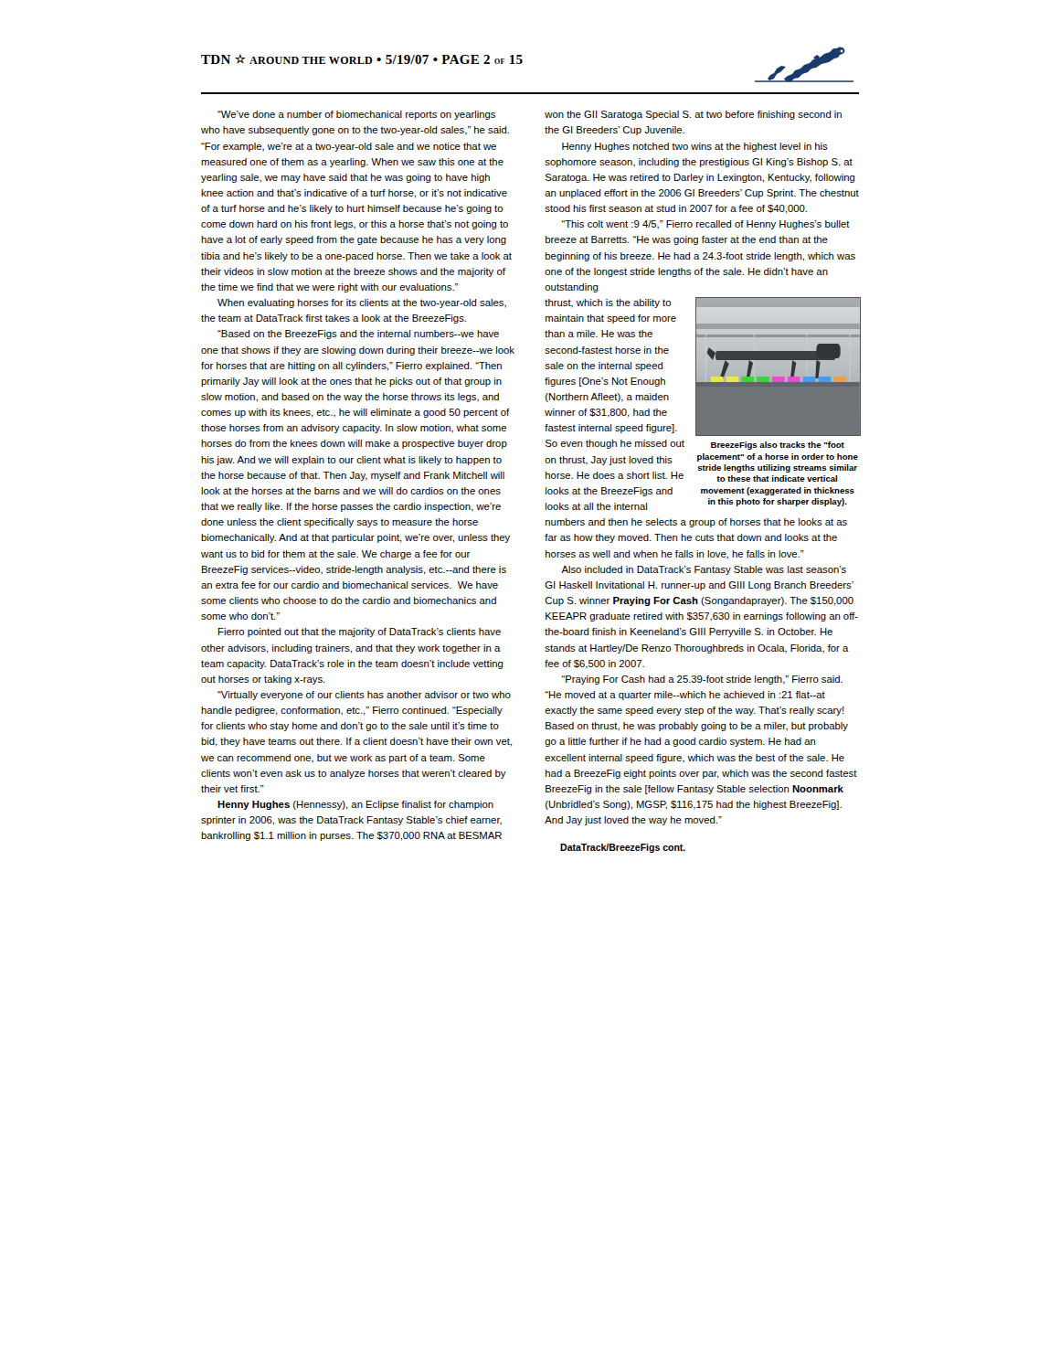TDN ☆ AROUND THE WORLD • 5/19/07 • PAGE 2 of 15
“We’ve done a number of biomechanical reports on yearlings who have subsequently gone on to the two-year-old sales,” he said. “For example, we’re at a two-year-old sale and we notice that we measured one of them as a yearling. When we saw this one at the yearling sale, we may have said that he was going to have high knee action and that’s indicative of a turf horse, or it’s not indicative of a turf horse and he’s likely to hurt himself because he’s going to come down hard on his front legs, or this a horse that’s not going to have a lot of early speed from the gate because he has a very long tibia and he’s likely to be a one-paced horse. Then we take a look at their videos in slow motion at the breeze shows and the majority of the time we find that we were right with our evaluations.”
When evaluating horses for its clients at the two-year-old sales, the team at DataTrack first takes a look at the BreezeFigs.
“Based on the BreezeFigs and the internal numbers--we have one that shows if they are slowing down during their breeze--we look for horses that are hitting on all cylinders,” Fierro explained. “Then primarily Jay will look at the ones that he picks out of that group in slow motion, and based on the way the horse throws its legs, and comes up with its knees, etc., he will eliminate a good 50 percent of those horses from an advisory capacity. In slow motion, what some horses do from the knees down will make a prospective buyer drop his jaw. And we will explain to our client what is likely to happen to the horse because of that. Then Jay, myself and Frank Mitchell will look at the horses at the barns and we will do cardios on the ones that we really like. If the horse passes the cardio inspection, we’re done unless the client specifically says to measure the horse biomechanically. And at that particular point, we’re over, unless they want us to bid for them at the sale. We charge a fee for our BreezeFig services--video, stride-length analysis, etc.--and there is an extra fee for our cardio and biomechanical services. We have some clients who choose to do the cardio and biomechanics and some who don’t.”
Fierro pointed out that the majority of DataTrack’s clients have other advisors, including trainers, and that they work together in a team capacity. DataTrack’s role in the team doesn’t include vetting out horses or taking x-rays.
“Virtually everyone of our clients has another advisor or two who handle pedigree, conformation, etc.,” Fierro continued. “Especially for clients who stay home and don’t go to the sale until it’s time to bid, they have teams out there. If a client doesn’t have their own vet, we can recommend one, but we work as part of a team. Some clients won’t even ask us to analyze horses that weren’t cleared by their vet first.”
Henny Hughes (Hennessy), an Eclipse finalist for champion sprinter in 2006, was the DataTrack Fantasy Stable’s chief earner, bankrolling $1.1 million in purses. The $370,000 RNA at BESMAR won the GII Saratoga Special S. at two before finishing second in the GI Breeders’ Cup Juvenile.
Henny Hughes notched two wins at the highest level in his sophomore season, including the prestigious GI King’s Bishop S. at Saratoga. He was retired to Darley in Lexington, Kentucky, following an unplaced effort in the 2006 GI Breeders’ Cup Sprint. The chestnut stood his first season at stud in 2007 for a fee of $40,000.
“This colt went :9 4/5,” Fierro recalled of Henny Hughes’s bullet breeze at Barretts. “He was going faster at the end than at the beginning of his breeze. He had a 24.3-foot stride length, which was one of the longest stride lengths of the sale. He didn’t have an outstanding
BreezeFigs also tracks the "foot placement" of a horse in order to hone stride lengths utilizing streams similar to these that indicate vertical movement (exaggerated in thickness in this photo for sharper display).
thrust, which is the ability to maintain that speed for more than a mile. He was the second-fastest horse in the sale on the internal speed figures [One’s Not Enough (Northern Afleet), a maiden winner of $31,800, had the fastest internal speed figure]. So even though he missed out on thrust, Jay just loved this horse. He does a short list. He looks at the BreezeFigs and looks at all the internal numbers and then he selects a group of horses that he looks at as far as how they moved. Then he cuts that down and looks at the horses as well and when he falls in love, he falls in love.”
Also included in DataTrack’s Fantasy Stable was last season’s GI Haskell Invitational H. runner-up and GIII Long Branch Breeders’ Cup S. winner Praying For Cash (Songandaprayer). The $150,000 KEEAPR graduate retired with $357,630 in earnings following an off-the-board finish in Keeneland’s GIII Perryville S. in October. He stands at Hartley/De Renzo Thoroughbreds in Ocala, Florida, for a fee of $6,500 in 2007.
“Praying For Cash had a 25.39-foot stride length,” Fierro said. “He moved at a quarter mile--which he achieved in :21 flat--at exactly the same speed every step of the way. That’s really scary! Based on thrust, he was probably going to be a miler, but probably go a little further if he had a good cardio system. He had an excellent internal speed figure, which was the best of the sale. He had a BreezeFig eight points over par, which was the second fastest BreezeFig in the sale [fellow Fantasy Stable selection Noonmark (Unbridled’s Song), MGSP, $116,175 had the highest BreezeFig]. And Jay just loved the way he moved.”
DataTrack/BreezeFigs cont.